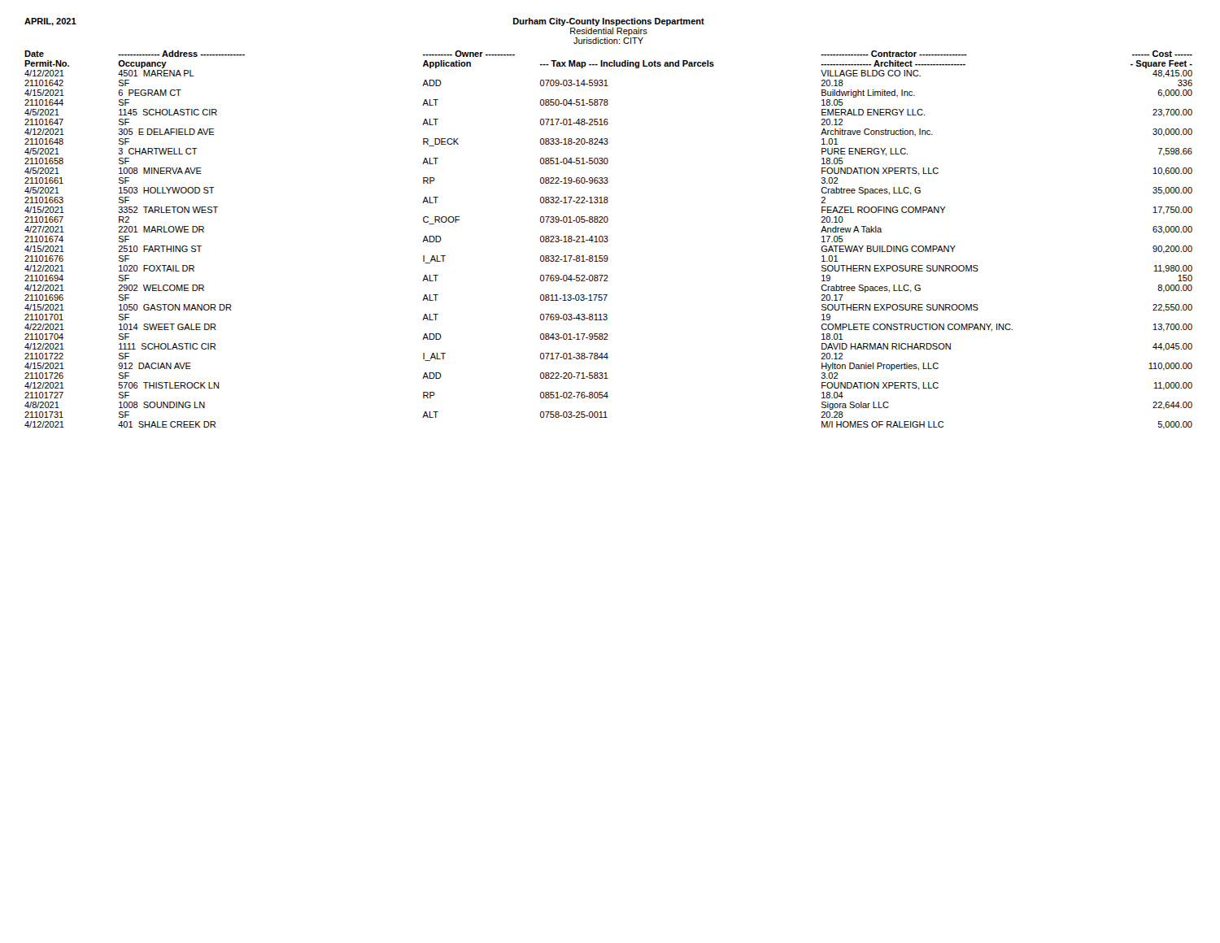| APRIL, 2021 | Durham City-County Inspections Department | |
| | Residential Repairs | |
| | Jurisdiction: CITY | |
| Date | -------------- Address --------------- | ---------- Owner ---------- | | ---------------- Contractor ---------------- | ------ Cost ------ |
| --- | --- | --- | --- | --- | --- |
| Permit-No. | Occupancy | Application | --- Tax Map --- Including Lots and Parcels | ----------------- Architect ----------------- | - Square Feet - |
| 4/12/2021 | 4501 MARENA PL | | | VILLAGE BLDG CO INC. | 48,415.00 |
| 21101642 | SF | ADD | 0709-03-14-5931 | 20.18 | 336 |
| 4/15/2021 | 6 PEGRAM CT | | | Buildwright Limited, Inc. | 6,000.00 |
| 21101644 | SF | ALT | 0850-04-51-5878 | 18.05 | |
| 4/5/2021 | 1145 SCHOLASTIC CIR | | | EMERALD ENERGY LLC. | 23,700.00 |
| 21101647 | SF | ALT | 0717-01-48-2516 | 20.12 | |
| 4/12/2021 | 305 E DELAFIELD AVE | | | Architrave Construction, Inc. | 30,000.00 |
| 21101648 | SF | R_DECK | 0833-18-20-8243 | 1.01 | |
| 4/5/2021 | 3 CHARTWELL CT | | | PURE ENERGY, LLC. | 7,598.66 |
| 21101658 | SF | ALT | 0851-04-51-5030 | 18.05 | |
| 4/5/2021 | 1008 MINERVA AVE | | | FOUNDATION XPERTS, LLC | 10,600.00 |
| 21101661 | SF | RP | 0822-19-60-9633 | 3.02 | |
| 4/5/2021 | 1503 HOLLYWOOD ST | | | Crabtree Spaces, LLC, G | 35,000.00 |
| 21101663 | SF | ALT | 0832-17-22-1318 | 2 | |
| 4/15/2021 | 3352 TARLETON WEST | | | FEAZEL ROOFING COMPANY | 17,750.00 |
| 21101667 | R2 | C_ROOF | 0739-01-05-8820 | 20.10 | |
| 4/27/2021 | 2201 MARLOWE DR | | | Andrew A Takla | 63,000.00 |
| 21101674 | SF | ADD | 0823-18-21-4103 | 17.05 | |
| 4/15/2021 | 2510 FARTHING ST | | | GATEWAY BUILDING COMPANY | 90,200.00 |
| 21101676 | SF | I_ALT | 0832-17-81-8159 | 1.01 | |
| 4/12/2021 | 1020 FOXTAIL DR | | | SOUTHERN EXPOSURE SUNROOMS | 11,980.00 |
| 21101694 | SF | ALT | 0769-04-52-0872 | 19 | 150 |
| 4/12/2021 | 2902 WELCOME DR | | | Crabtree Spaces, LLC, G | 8,000.00 |
| 21101696 | SF | ALT | 0811-13-03-1757 | 20.17 | |
| 4/15/2021 | 1050 GASTON MANOR DR | | | SOUTHERN EXPOSURE SUNROOMS | 22,550.00 |
| 21101701 | SF | ALT | 0769-03-43-8113 | 19 | |
| 4/22/2021 | 1014 SWEET GALE DR | | | COMPLETE CONSTRUCTION COMPANY, INC. | 13,700.00 |
| 21101704 | SF | ADD | 0843-01-17-9582 | 18.01 | |
| 4/12/2021 | 1111 SCHOLASTIC CIR | | | DAVID HARMAN RICHARDSON | 44,045.00 |
| 21101722 | SF | I_ALT | 0717-01-38-7844 | 20.12 | |
| 4/15/2021 | 912 DACIAN AVE | | | Hylton Daniel Properties, LLC | 110,000.00 |
| 21101726 | SF | ADD | 0822-20-71-5831 | 3.02 | |
| 4/12/2021 | 5706 THISTLEROCK LN | | | FOUNDATION XPERTS, LLC | 11,000.00 |
| 21101727 | SF | RP | 0851-02-76-8054 | 18.04 | |
| 4/8/2021 | 1008 SOUNDING LN | | | Sigora Solar LLC | 22,644.00 |
| 21101731 | SF | ALT | 0758-03-25-0011 | 20.28 | |
| 4/12/2021 | 401 SHALE CREEK DR | | | M/I HOMES OF RALEIGH LLC | 5,000.00 |